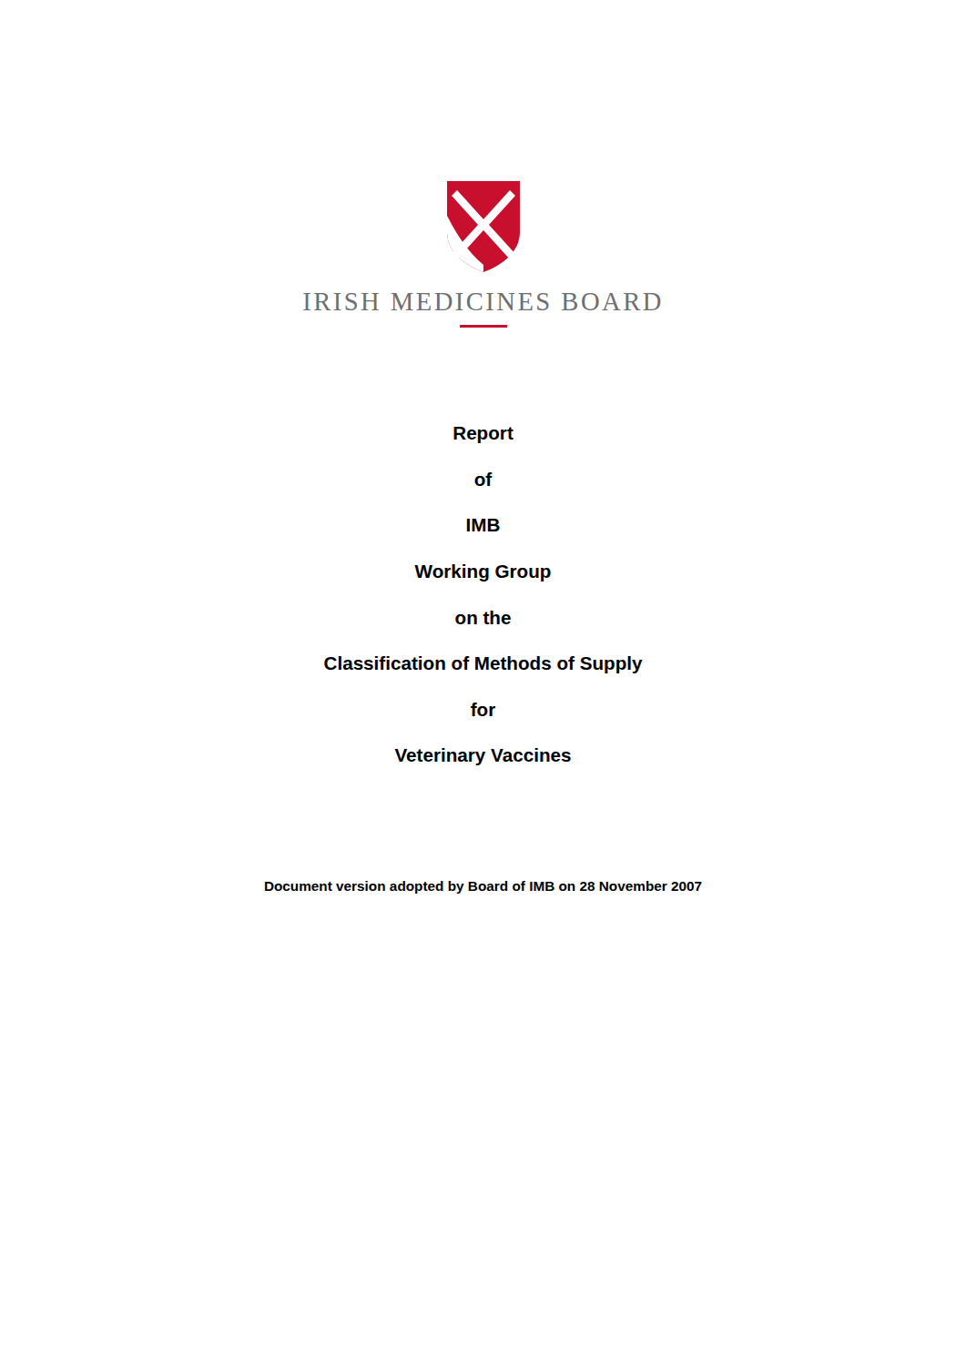IRISH MEDICINES BOARD
Report
of
IMB
Working Group
on the
Classification of Methods of Supply
for
Veterinary Vaccines
Document version adopted by Board of IMB on 28 November 2007